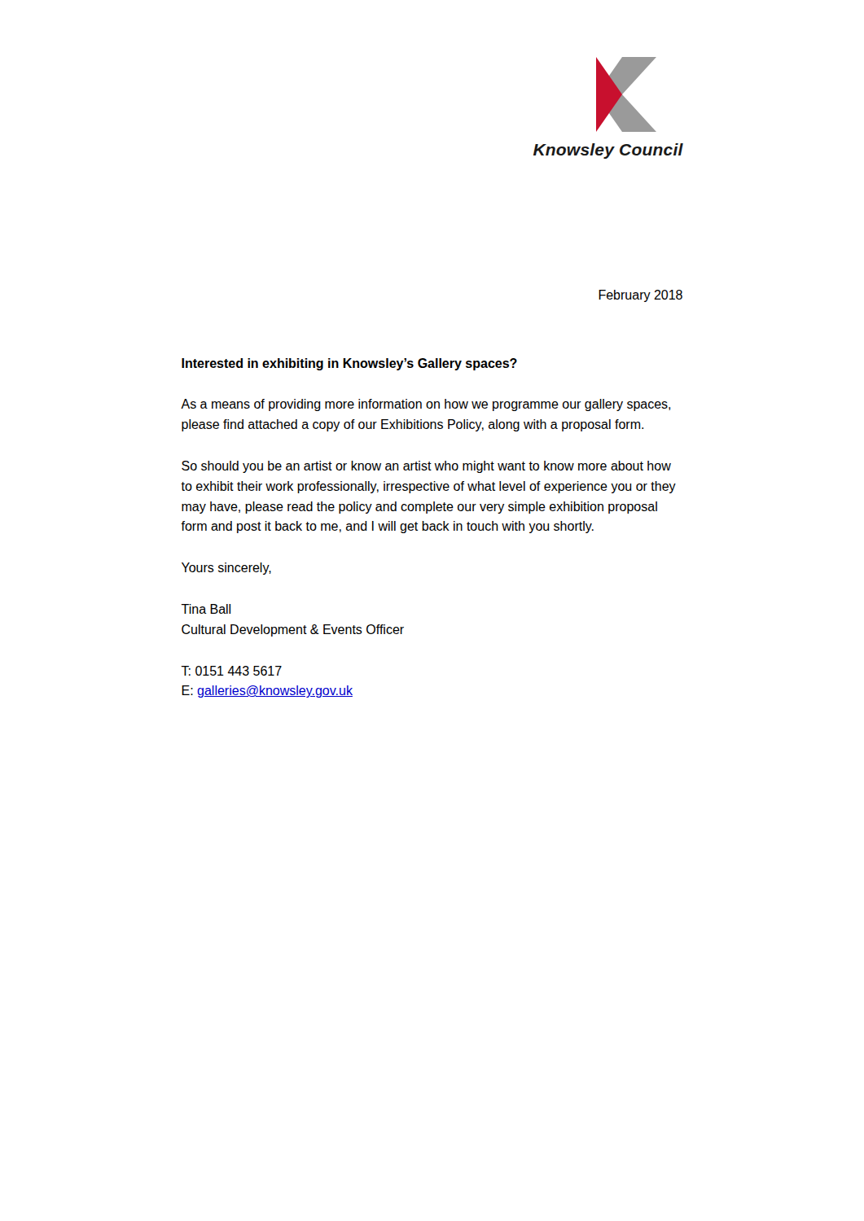Knowsley Council
February 2018
Interested in exhibiting in Knowsley’s Gallery spaces?
As a means of providing more information on how we programme our gallery spaces, please find attached a copy of our Exhibitions Policy, along with a proposal form.
So should you be an artist or know an artist who might want to know more about how to exhibit their work professionally, irrespective of what level of experience you or they may have, please read the policy and complete our very simple exhibition proposal form and post it back to me, and I will get back in touch with you shortly.
Yours sincerely,
Tina Ball Cultural Development & Events Officer
T: 0151 443 5617 E: galleries@knowsley.gov.uk